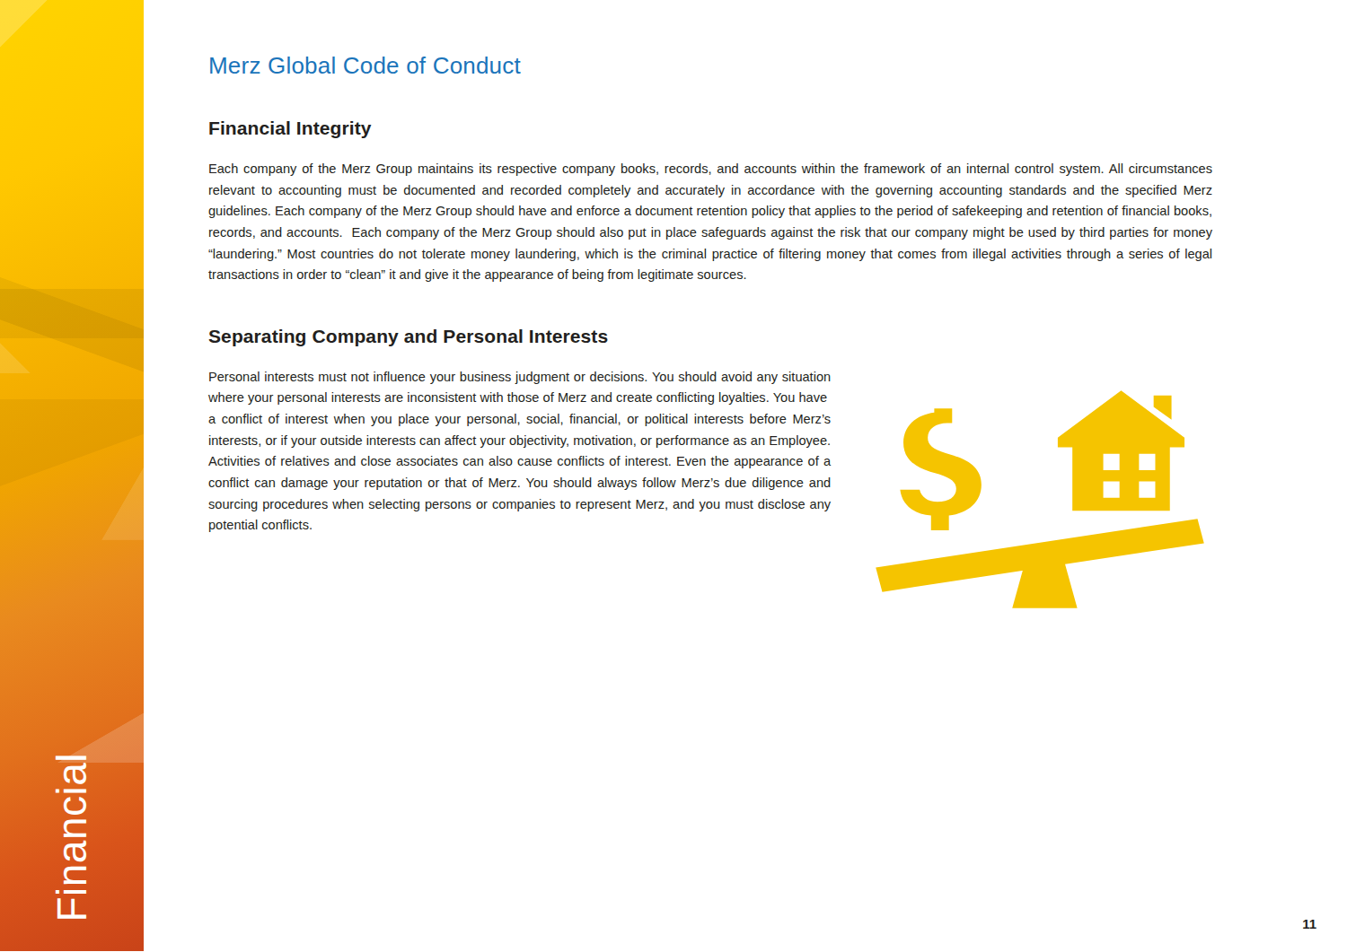Financial
Merz Global Code of Conduct
Financial Integrity
Each company of the Merz Group maintains its respective company books, records, and accounts within the framework of an internal control system. All circumstances relevant to accounting must be documented and recorded completely and accurately in accordance with the governing accounting standards and the specified Merz guidelines. Each company of the Merz Group should have and enforce a document retention policy that applies to the period of safekeeping and retention of financial books, records, and accounts. Each company of the Merz Group should also put in place safeguards against the risk that our company might be used by third parties for money “laundering.” Most countries do not tolerate money laundering, which is the criminal practice of filtering money that comes from illegal activities through a series of legal transactions in order to “clean” it and give it the appearance of being from legitimate sources.
Separating Company and Personal Interests
Personal interests must not influence your business judgment or decisions. You should avoid any situation where your personal interests are inconsistent with those of Merz and create conflicting loyalties. You have a conflict of interest when you place your personal, social, financial, or political interests before Merz’s interests, or if your outside interests can affect your objectivity, motivation, or performance as an Employee. Activities of relatives and close associates can also cause conflicts of interest. Even the appearance of a conflict can damage your reputation or that of Merz. You should always follow Merz’s due diligence and sourcing procedures when selecting persons or companies to represent Merz, and you must disclose any potential conflicts.
11